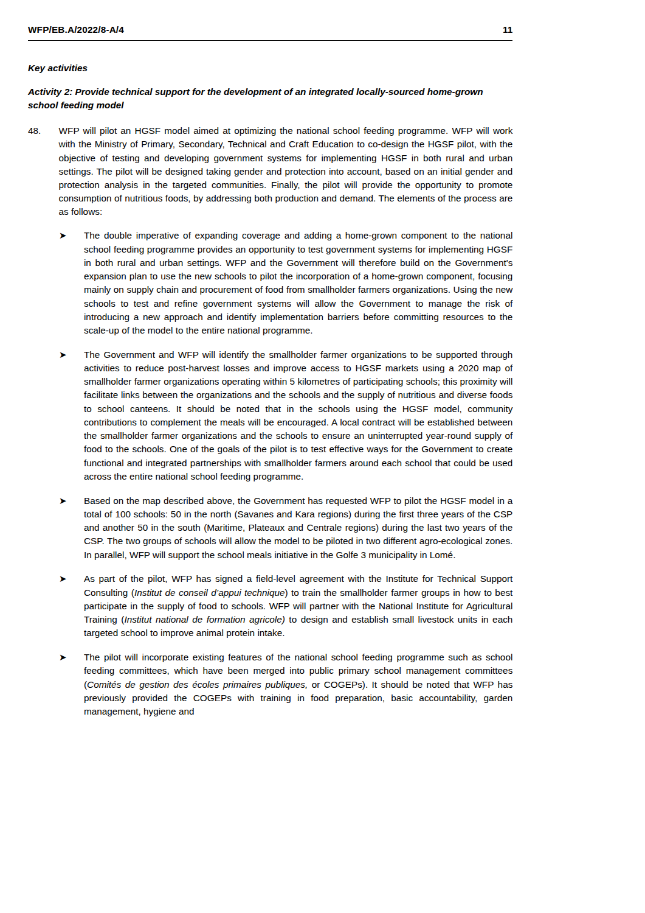WFP/EB.A/2022/8-A/4 11
Key activities
Activity 2: Provide technical support for the development of an integrated locally-sourced home-grown school feeding model
48.
WFP will pilot an HGSF model aimed at optimizing the national school feeding programme. WFP will work with the Ministry of Primary, Secondary, Technical and Craft Education to co-design the HGSF pilot, with the objective of testing and developing government systems for implementing HGSF in both rural and urban settings. The pilot will be designed taking gender and protection into account, based on an initial gender and protection analysis in the targeted communities. Finally, the pilot will provide the opportunity to promote consumption of nutritious foods, by addressing both production and demand. The elements of the process are as follows:
➤
The double imperative of expanding coverage and adding a home-grown component to the national school feeding programme provides an opportunity to test government systems for implementing HGSF in both rural and urban settings. WFP and the Government will therefore build on the Government's expansion plan to use the new schools to pilot the incorporation of a home-grown component, focusing mainly on supply chain and procurement of food from smallholder farmers organizations. Using the new schools to test and refine government systems will allow the Government to manage the risk of introducing a new approach and identify implementation barriers before committing resources to the scale-up of the model to the entire national programme.
➤
The Government and WFP will identify the smallholder farmer organizations to be supported through activities to reduce post-harvest losses and improve access to HGSF markets using a 2020 map of smallholder farmer organizations operating within 5 kilometres of participating schools; this proximity will facilitate links between the organizations and the schools and the supply of nutritious and diverse foods to school canteens. It should be noted that in the schools using the HGSF model, community contributions to complement the meals will be encouraged. A local contract will be established between the smallholder farmer organizations and the schools to ensure an uninterrupted year-round supply of food to the schools. One of the goals of the pilot is to test effective ways for the Government to create functional and integrated partnerships with smallholder farmers around each school that could be used across the entire national school feeding programme.
➤
Based on the map described above, the Government has requested WFP to pilot the HGSF model in a total of 100 schools: 50 in the north (Savanes and Kara regions) during the first three years of the CSP and another 50 in the south (Maritime, Plateaux and Centrale regions) during the last two years of the CSP. The two groups of schools will allow the model to be piloted in two different agro-ecological zones. In parallel, WFP will support the school meals initiative in the Golfe 3 municipality in Lomé.
➤
As part of the pilot, WFP has signed a field-level agreement with the Institute for Technical Support Consulting (Institut de conseil d’appui technique) to train the smallholder farmer groups in how to best participate in the supply of food to schools. WFP will partner with the National Institute for Agricultural Training (Institut national de formation agricole) to design and establish small livestock units in each targeted school to improve animal protein intake.
➤
The pilot will incorporate existing features of the national school feeding programme such as school feeding committees, which have been merged into public primary school management committees (Comités de gestion des écoles primaires publiques, or COGEPs). It should be noted that WFP has previously provided the COGEPs with training in food preparation, basic accountability, garden management, hygiene and